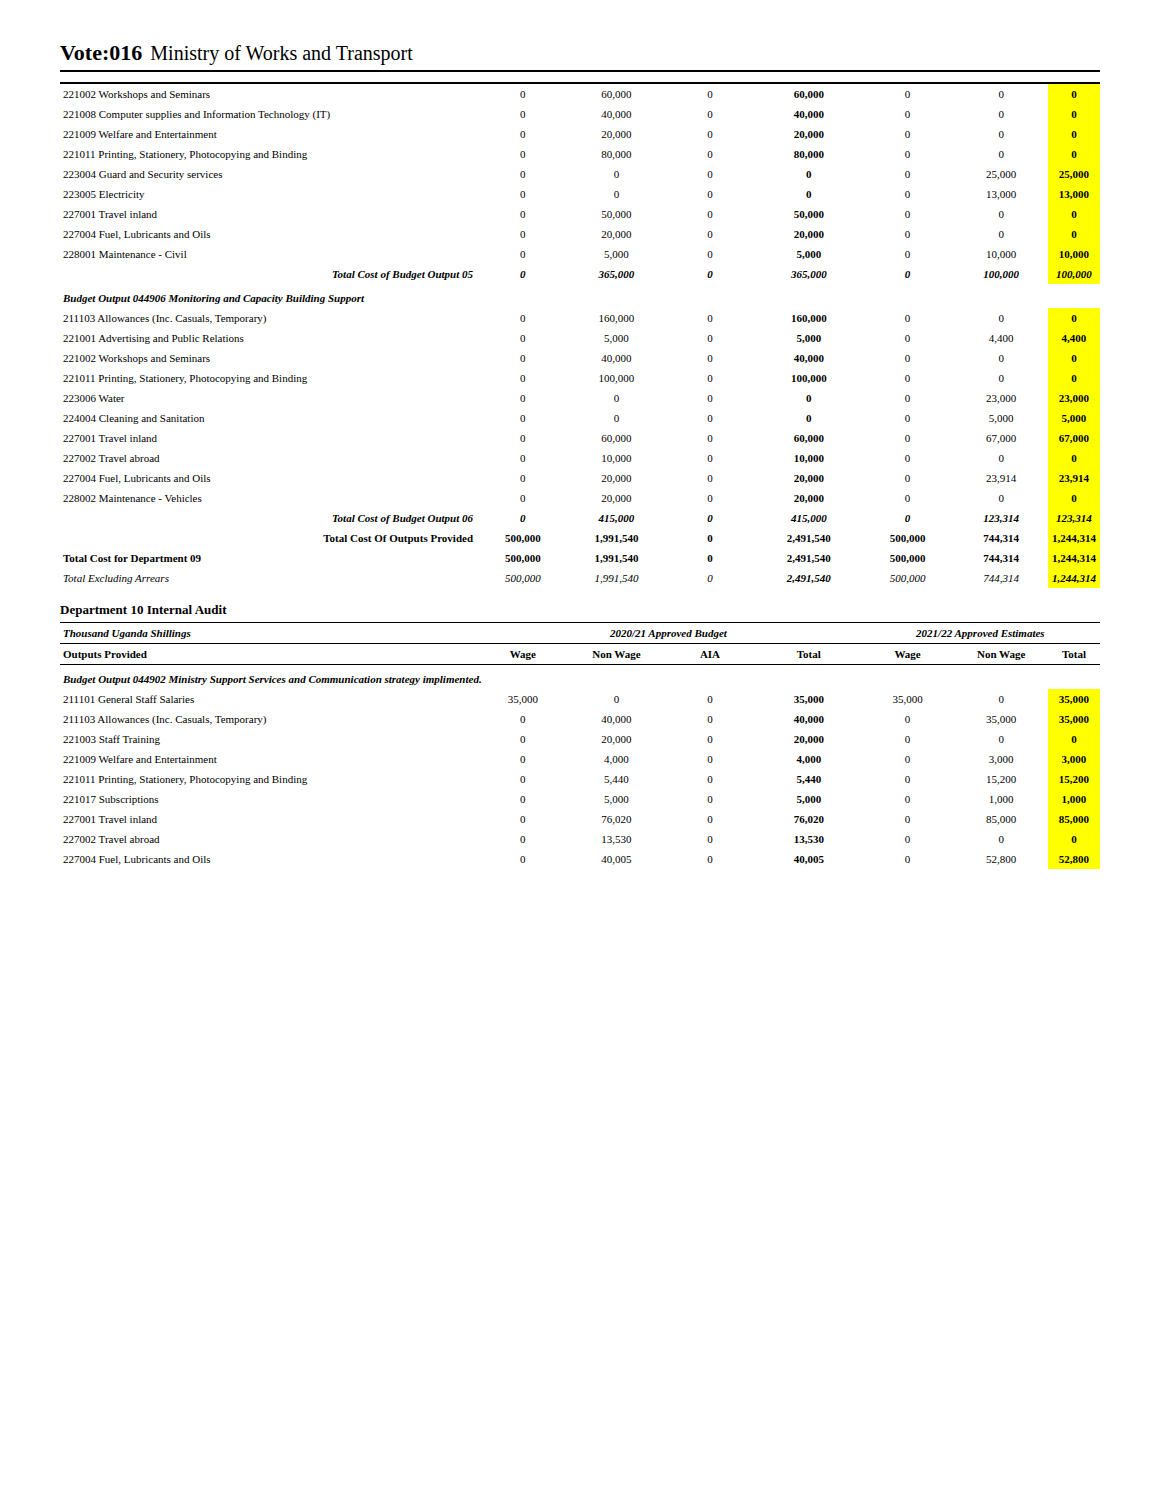Vote:016 Ministry of Works and Transport
| 221002 Workshops and Seminars | 0 | 60,000 | 0 | 60,000 | 0 | 0 | 0 |
| 221008 Computer supplies and Information Technology (IT) | 0 | 40,000 | 0 | 40,000 | 0 | 0 | 0 |
| 221009 Welfare and Entertainment | 0 | 20,000 | 0 | 20,000 | 0 | 0 | 0 |
| 221011 Printing, Stationery, Photocopying and Binding | 0 | 80,000 | 0 | 80,000 | 0 | 0 | 0 |
| 223004 Guard and Security services | 0 | 0 | 0 | 0 | 0 | 25,000 | 25,000 |
| 223005 Electricity | 0 | 0 | 0 | 0 | 0 | 13,000 | 13,000 |
| 227001 Travel inland | 0 | 50,000 | 0 | 50,000 | 0 | 0 | 0 |
| 227004 Fuel, Lubricants and Oils | 0 | 20,000 | 0 | 20,000 | 0 | 0 | 0 |
| 228001 Maintenance - Civil | 0 | 5,000 | 0 | 5,000 | 0 | 10,000 | 10,000 |
| Total Cost of Budget Output 05 | 0 | 365,000 | 0 | 365,000 | 0 | 100,000 | 100,000 |
| Budget Output 044906 Monitoring and Capacity Building Support |
| 211103 Allowances (Inc. Casuals, Temporary) | 0 | 160,000 | 0 | 160,000 | 0 | 0 | 0 |
| 221001 Advertising and Public Relations | 0 | 5,000 | 0 | 5,000 | 0 | 4,400 | 4,400 |
| 221002 Workshops and Seminars | 0 | 40,000 | 0 | 40,000 | 0 | 0 | 0 |
| 221011 Printing, Stationery, Photocopying and Binding | 0 | 100,000 | 0 | 100,000 | 0 | 0 | 0 |
| 223006 Water | 0 | 0 | 0 | 0 | 0 | 23,000 | 23,000 |
| 224004 Cleaning and Sanitation | 0 | 0 | 0 | 0 | 0 | 5,000 | 5,000 |
| 227001 Travel inland | 0 | 60,000 | 0 | 60,000 | 0 | 67,000 | 67,000 |
| 227002 Travel abroad | 0 | 10,000 | 0 | 10,000 | 0 | 0 | 0 |
| 227004 Fuel, Lubricants and Oils | 0 | 20,000 | 0 | 20,000 | 0 | 23,914 | 23,914 |
| 228002 Maintenance - Vehicles | 0 | 20,000 | 0 | 20,000 | 0 | 0 | 0 |
| Total Cost of Budget Output 06 | 0 | 415,000 | 0 | 415,000 | 0 | 123,314 | 123,314 |
| Total Cost Of Outputs Provided | 500,000 | 1,991,540 | 0 | 2,491,540 | 500,000 | 744,314 | 1,244,314 |
| Total Cost for Department 09 | 500,000 | 1,991,540 | 0 | 2,491,540 | 500,000 | 744,314 | 1,244,314 |
| Total Excluding Arrears | 500,000 | 1,991,540 | 0 | 2,491,540 | 500,000 | 744,314 | 1,244,314 |
Department 10 Internal Audit
| Thousand Uganda Shillings | 2020/21 Approved Budget | 2021/22 Approved Estimates |
| --- | --- | --- |
| Outputs Provided | Wage | Non Wage | AIA | Total | Wage | Non Wage | Total |
| Budget Output 044902 Ministry Support Services and Communication strategy implimented. |
| 211101 General Staff Salaries | 35,000 | 0 | 0 | 35,000 | 35,000 | 0 | 35,000 |
| 211103 Allowances (Inc. Casuals, Temporary) | 0 | 40,000 | 0 | 40,000 | 0 | 35,000 | 35,000 |
| 221003 Staff Training | 0 | 20,000 | 0 | 20,000 | 0 | 0 | 0 |
| 221009 Welfare and Entertainment | 0 | 4,000 | 0 | 4,000 | 0 | 3,000 | 3,000 |
| 221011 Printing, Stationery, Photocopying and Binding | 0 | 5,440 | 0 | 5,440 | 0 | 15,200 | 15,200 |
| 221017 Subscriptions | 0 | 5,000 | 0 | 5,000 | 0 | 1,000 | 1,000 |
| 227001 Travel inland | 0 | 76,020 | 0 | 76,020 | 0 | 85,000 | 85,000 |
| 227002 Travel abroad | 0 | 13,530 | 0 | 13,530 | 0 | 0 | 0 |
| 227004 Fuel, Lubricants and Oils | 0 | 40,005 | 0 | 40,005 | 0 | 52,800 | 52,800 |